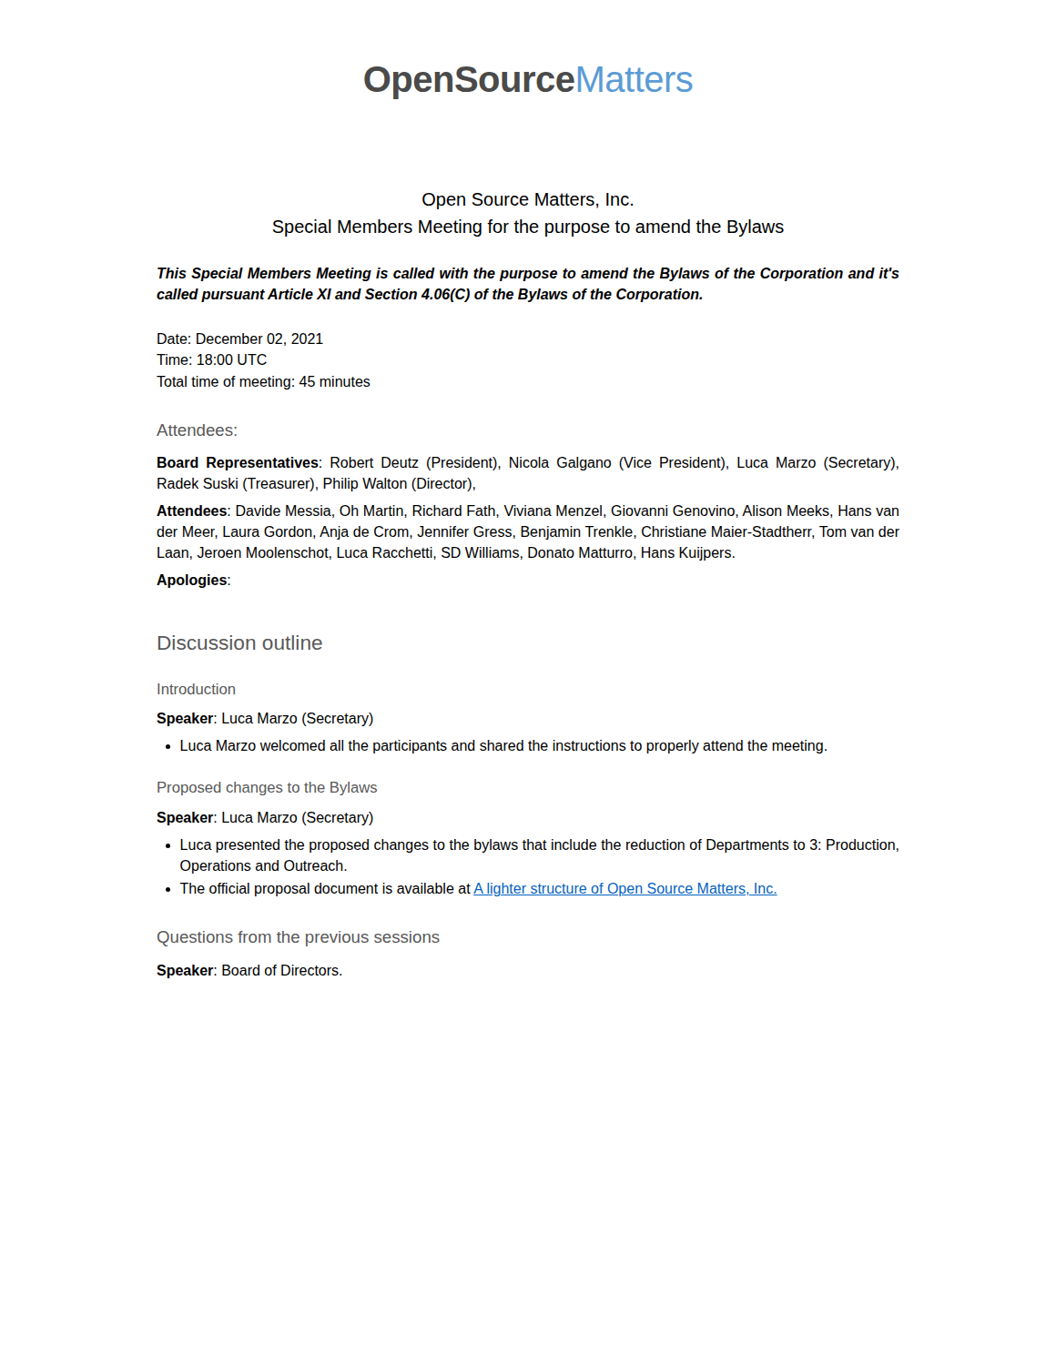Open Source Matters
Open Source Matters, Inc.
Special Members Meeting for the purpose to amend the Bylaws
This Special Members Meeting is called with the purpose to amend the Bylaws of the Corporation and it's called pursuant Article XI and Section 4.06(C) of the Bylaws of the Corporation.
Date: December 02, 2021
Time: 18:00 UTC
Total time of meeting: 45 minutes
Attendees:
Board Representatives: Robert Deutz (President), Nicola Galgano (Vice President), Luca Marzo (Secretary), Radek Suski (Treasurer), Philip Walton (Director),
Attendees: Davide Messia, Oh Martin, Richard Fath, Viviana Menzel, Giovanni Genovino, Alison Meeks, Hans van der Meer, Laura Gordon, Anja de Crom, Jennifer Gress, Benjamin Trenkle, Christiane Maier-Stadtherr, Tom van der Laan, Jeroen Moolenschot, Luca Racchetti, SD Williams, Donato Matturro, Hans Kuijpers.
Apologies:
Discussion outline
Introduction
Speaker: Luca Marzo (Secretary)
Luca Marzo welcomed all the participants and shared the instructions to properly attend the meeting.
Proposed changes to the Bylaws
Speaker: Luca Marzo (Secretary)
Luca presented the proposed changes to the bylaws that include the reduction of Departments to 3: Production, Operations and Outreach.
The official proposal document is available at A lighter structure of Open Source Matters, Inc.
Questions from the previous sessions
Speaker: Board of Directors.